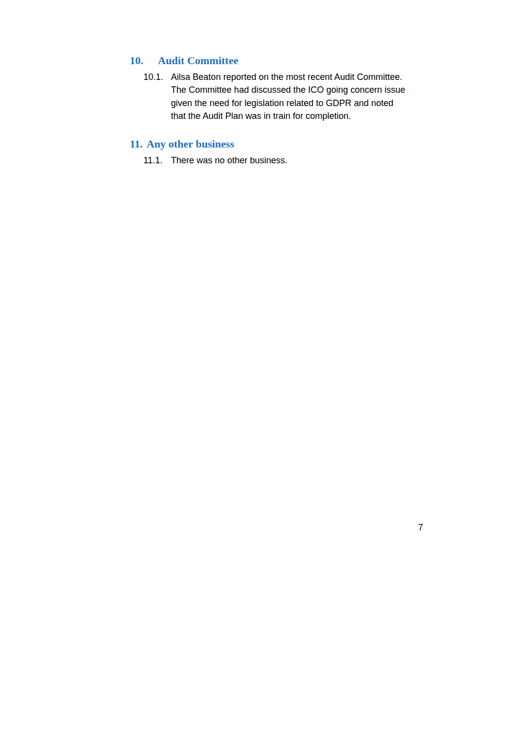10. Audit Committee
10.1.
Ailsa Beaton reported on the most recent Audit Committee. The Committee had discussed the ICO going concern issue given the need for legislation related to GDPR and noted that the Audit Plan was in train for completion.
11. Any other business
11.1.
There was no other business.
7